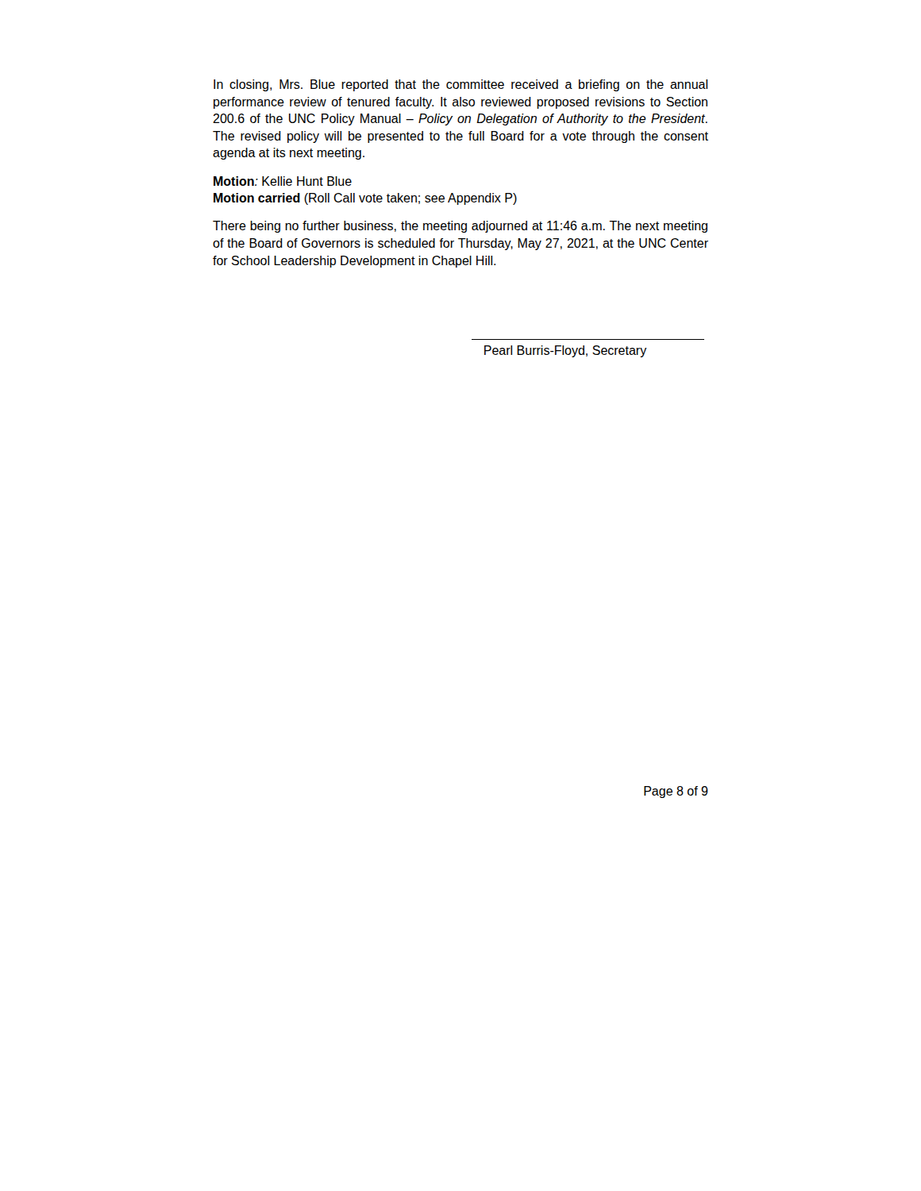In closing, Mrs. Blue reported that the committee received a briefing on the annual performance review of tenured faculty. It also reviewed proposed revisions to Section 200.6 of the UNC Policy Manual – Policy on Delegation of Authority to the President. The revised policy will be presented to the full Board for a vote through the consent agenda at its next meeting.
Motion: Kellie Hunt Blue
Motion carried (Roll Call vote taken; see Appendix P)
There being no further business, the meeting adjourned at 11:46 a.m. The next meeting of the Board of Governors is scheduled for Thursday, May 27, 2021, at the UNC Center for School Leadership Development in Chapel Hill.
Pearl Burris-Floyd, Secretary
Page 8 of 9